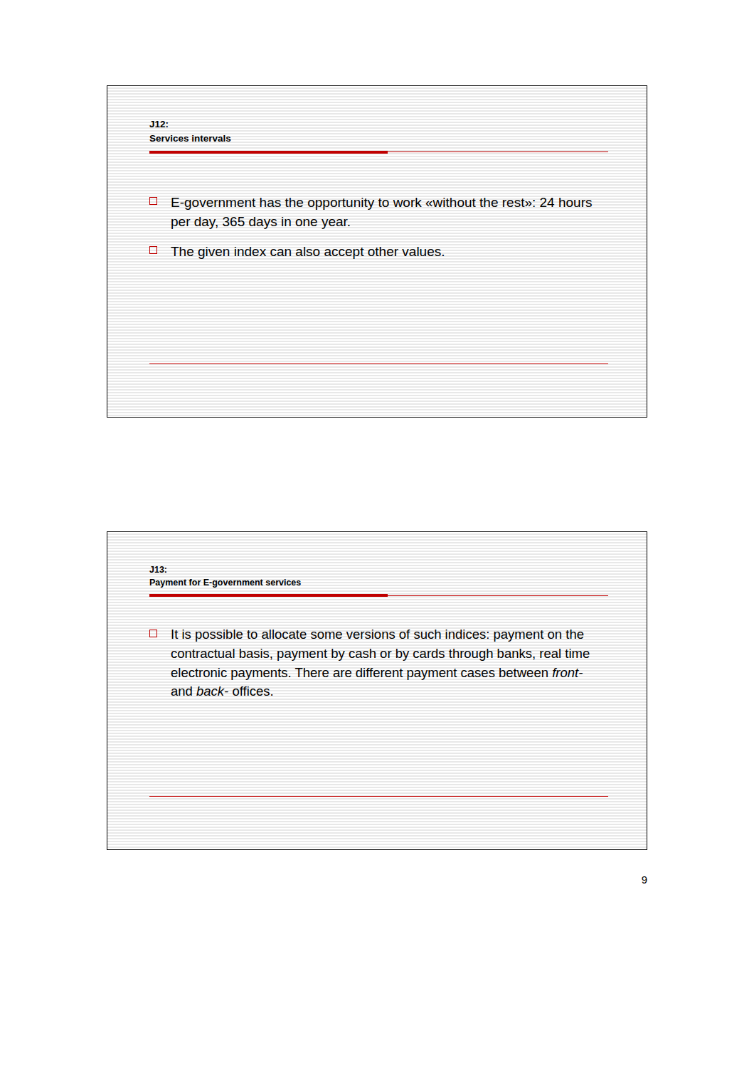J12:
Services intervals
E-government has the opportunity to work «without the rest»: 24 hours per day, 365 days in one year.
The given index can also accept other values.
J13:
Payment for E-government services
It is possible to allocate some versions of such indices: payment on the contractual basis, payment by cash or by cards through banks, real time electronic payments. There are different payment cases between front- and back- offices.
9